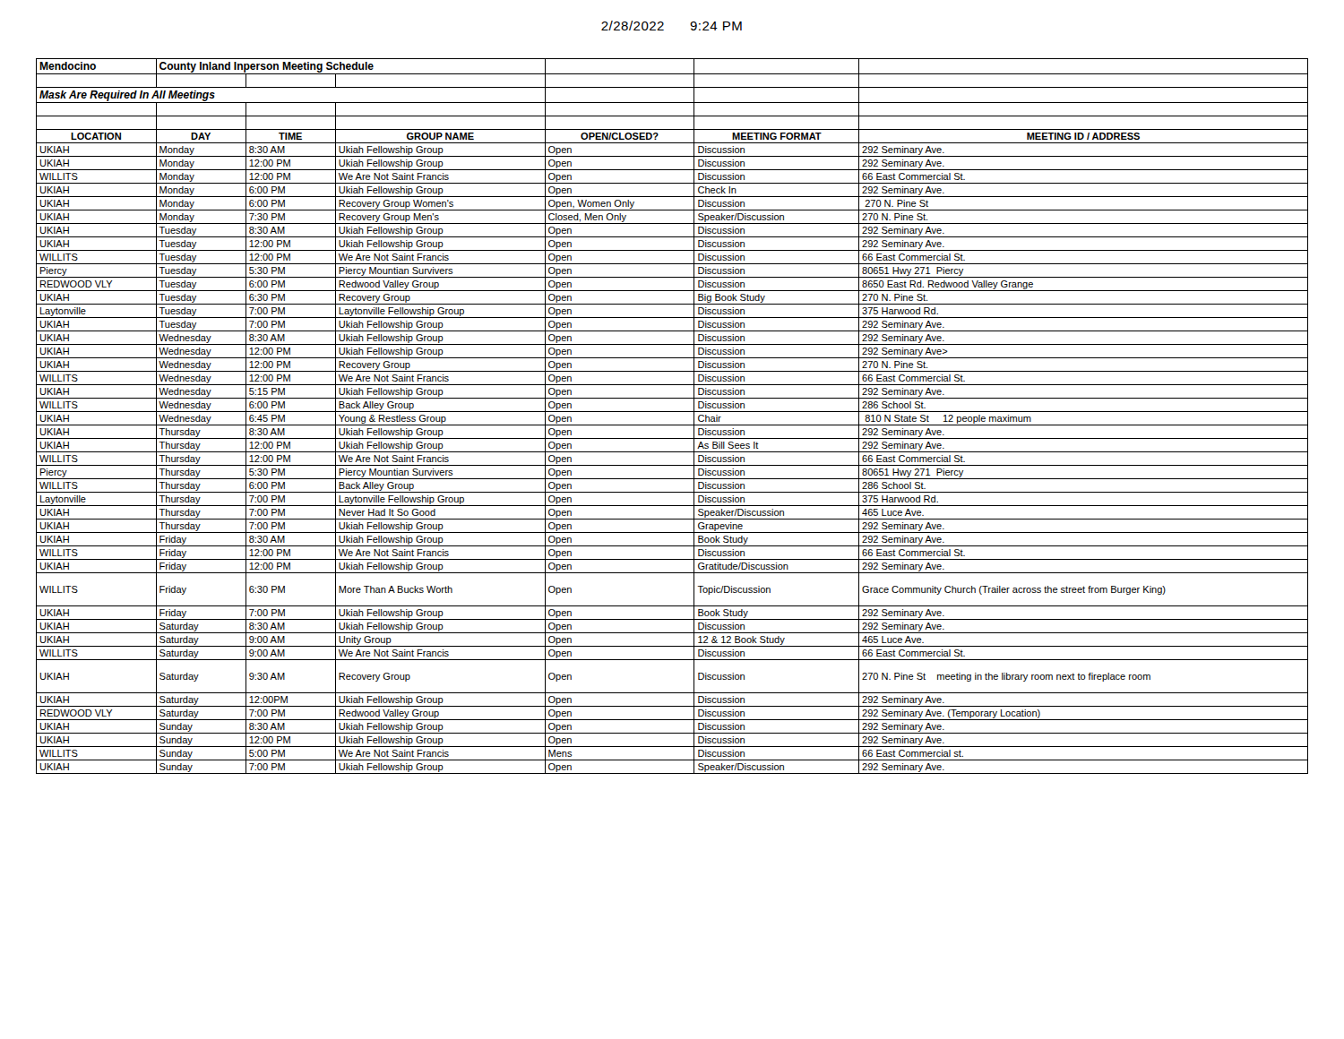2/28/20229:24 PM
| Mendocino | County Inland Inperson Meeting Schedule | | | |
| Mask Are Required In All Meetings | | | |
| LOCATION | DAY | TIME | GROUP NAME | OPEN/CLOSED? | MEETING FORMAT | MEETING ID / ADDRESS |
| UKIAH | Monday | 8:30 AM | Ukiah Fellowship Group | Open | Discussion | 292 Seminary Ave. |
| UKIAH | Monday | 12:00 PM | Ukiah Fellowship Group | Open | Discussion | 292 Seminary Ave. |
| WILLITS | Monday | 12:00 PM | We Are Not Saint Francis | Open | Discussion | 66 East Commercial St. |
| UKIAH | Monday | 6:00 PM | Ukiah Fellowship Group | Open | Check In | 292 Seminary Ave. |
| UKIAH | Monday | 6:00 PM | Recovery Group Women's | Open, Women Only | Discussion | 270 N. Pine St |
| UKIAH | Monday | 7:30 PM | Recovery Group Men's | Closed, Men Only | Speaker/Discussion | 270 N. Pine St. |
| UKIAH | Tuesday | 8:30 AM | Ukiah Fellowship Group | Open | Discussion | 292 Seminary Ave. |
| UKIAH | Tuesday | 12:00 PM | Ukiah Fellowship Group | Open | Discussion | 292 Seminary Ave. |
| WILLITS | Tuesday | 12:00 PM | We Are Not Saint Francis | Open | Discussion | 66 East Commercial St. |
| Piercy | Tuesday | 5:30 PM | Piercy Mountian Survivers | Open | Discussion | 80651 Hwy 271 Piercy |
| REDWOOD VLY | Tuesday | 6:00 PM | Redwood Valley Group | Open | Discussion | 8650 East Rd. Redwood Valley Grange |
| UKIAH | Tuesday | 6:30 PM | Recovery Group | Open | Big Book Study | 270 N. Pine St. |
| Laytonville | Tuesday | 7:00 PM | Laytonville Fellowship Group | Open | Discussion | 375 Harwood Rd. |
| UKIAH | Tuesday | 7:00 PM | Ukiah Fellowship Group | Open | Discussion | 292 Seminary Ave. |
| UKIAH | Wednesday | 8:30 AM | Ukiah Fellowship Group | Open | Discussion | 292 Seminary Ave. |
| UKIAH | Wednesday | 12:00 PM | Ukiah Fellowship Group | Open | Discussion | 292 Seminary Ave> |
| UKIAH | Wednesday | 12:00 PM | Recovery Group | Open | Discussion | 270 N. Pine St. |
| WILLITS | Wednesday | 12:00 PM | We Are Not Saint Francis | Open | Discussion | 66 East Commercial St. |
| UKIAH | Wednesday | 5:15 PM | Ukiah Fellowship Group | Open | Discussion | 292 Seminary Ave. |
| WILLITS | Wednesday | 6:00 PM | Back Alley Group | Open | Discussion | 286 School St. |
| UKIAH | Wednesday | 6:45 PM | Young & Restless Group | Open | Chair | 810 N State St 12 people maximum |
| UKIAH | Thursday | 8:30 AM | Ukiah Fellowship Group | Open | Discussion | 292 Seminary Ave. |
| UKIAH | Thursday | 12:00 PM | Ukiah Fellowship Group | Open | As Bill Sees It | 292 Seminary Ave. |
| WILLITS | Thursday | 12:00 PM | We Are Not Saint Francis | Open | Discussion | 66 East Commercial St. |
| Piercy | Thursday | 5:30 PM | Piercy Mountian Survivers | Open | Discussion | 80651 Hwy 271 Piercy |
| WILLITS | Thursday | 6:00 PM | Back Alley Group | Open | Discussion | 286 School St. |
| Laytonville | Thursday | 7:00 PM | Laytonville Fellowship Group | Open | Discussion | 375 Harwood Rd. |
| UKIAH | Thursday | 7:00 PM | Never Had It So Good | Open | Speaker/Discussion | 465 Luce Ave. |
| UKIAH | Thursday | 7:00 PM | Ukiah Fellowship Group | Open | Grapevine | 292 Seminary Ave. |
| UKIAH | Friday | 8:30 AM | Ukiah Fellowship Group | Open | Book Study | 292 Seminary Ave. |
| WILLITS | Friday | 12:00 PM | We Are Not Saint Francis | Open | Discussion | 66 East Commercial St. |
| UKIAH | Friday | 12:00 PM | Ukiah Fellowship Group | Open | Gratitude/Discussion | 292 Seminary Ave. |
| WILLITS | Friday | 6:30 PM | More Than A Bucks Worth | Open | Topic/Discussion | Grace Community Church (Trailer across the street from Burger King) |
| UKIAH | Friday | 7:00 PM | Ukiah Fellowship Group | Open | Book Study | 292 Seminary Ave. |
| UKIAH | Saturday | 8:30 AM | Ukiah Fellowship Group | Open | Discussion | 292 Seminary Ave. |
| UKIAH | Saturday | 9:00 AM | Unity Group | Open | 12 & 12 Book Study | 465 Luce Ave. |
| WILLITS | Saturday | 9:00 AM | We Are Not Saint Francis | Open | Discussion | 66 East Commercial St. |
| UKIAH | Saturday | 9:30 AM | Recovery Group | Open | Discussion | 270 N. Pine St meeting in the library room next to fireplace room |
| UKIAH | Saturday | 12:00PM | Ukiah Fellowship Group | Open | Discussion | 292 Seminary Ave. |
| REDWOOD VLY | Saturday | 7:00 PM | Redwood Valley Group | Open | Discussion | 292 Seminary Ave. (Temporary Location) |
| UKIAH | Sunday | 8:30 AM | Ukiah Fellowship Group | Open | Discussion | 292 Seminary Ave. |
| UKIAH | Sunday | 12:00 PM | Ukiah Fellowship Group | Open | Discussion | 292 Seminary Ave. |
| WILLITS | Sunday | 5:00 PM | We Are Not Saint Francis | Mens | Discussion | 66 East Commercial st. |
| UKIAH | Sunday | 7:00 PM | Ukiah Fellowship Group | Open | Speaker/Discussion | 292 Seminary Ave. |